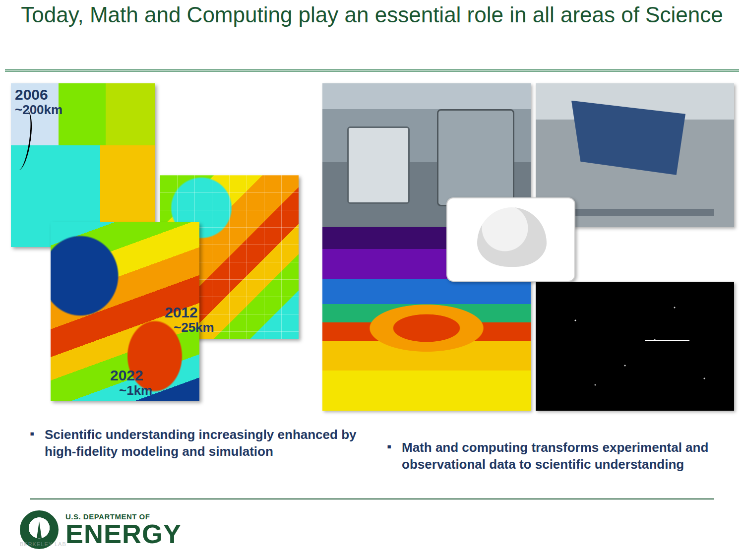Today, Math and Computing play an essential role in all areas of Science
2006~200km
2012~25km
2022~1km
Scientific understanding increasingly enhanced by high-fidelity modeling and simulation
Math and computing transforms experimental and observational data to scientific understanding
U.S. DEPARTMENT OF
ENERGY
BERKELEY LAB